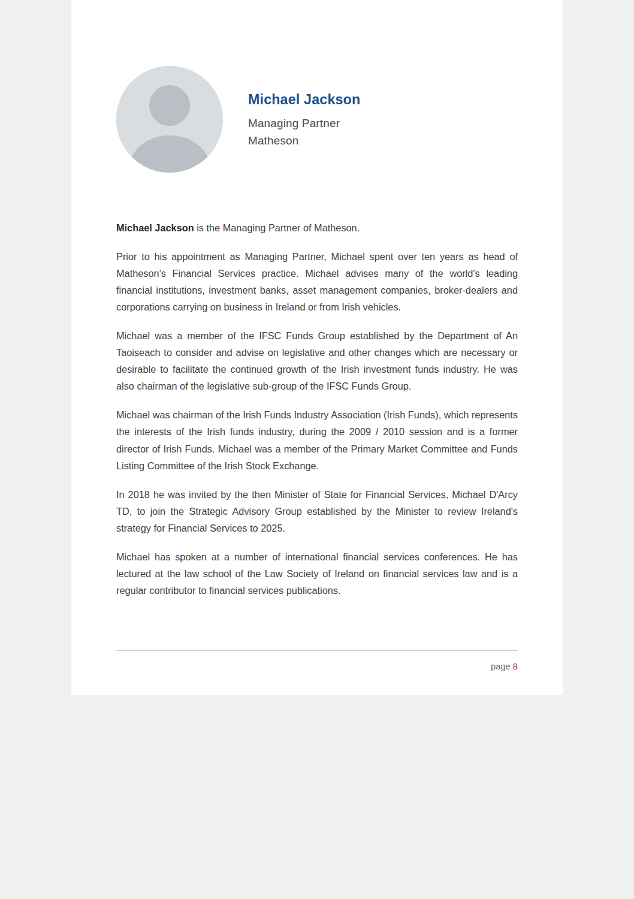Michael Jackson
Managing Partner
Matheson
Michael Jackson is the Managing Partner of Matheson.
Prior to his appointment as Managing Partner, Michael spent over ten years as head of Matheson's Financial Services practice. Michael advises many of the world's leading financial institutions, investment banks, asset management companies, broker-dealers and corporations carrying on business in Ireland or from Irish vehicles.
Michael was a member of the IFSC Funds Group established by the Department of An Taoiseach to consider and advise on legislative and other changes which are necessary or desirable to facilitate the continued growth of the Irish investment funds industry. He was also chairman of the legislative sub-group of the IFSC Funds Group.
Michael was chairman of the Irish Funds Industry Association (Irish Funds), which represents the interests of the Irish funds industry, during the 2009 / 2010 session and is a former director of Irish Funds. Michael was a member of the Primary Market Committee and Funds Listing Committee of the Irish Stock Exchange.
In 2018 he was invited by the then Minister of State for Financial Services, Michael D'Arcy TD, to join the Strategic Advisory Group established by the Minister to review Ireland's strategy for Financial Services to 2025.
Michael has spoken at a number of international financial services conferences. He has lectured at the law school of the Law Society of Ireland on financial services law and is a regular contributor to financial services publications.
page 8